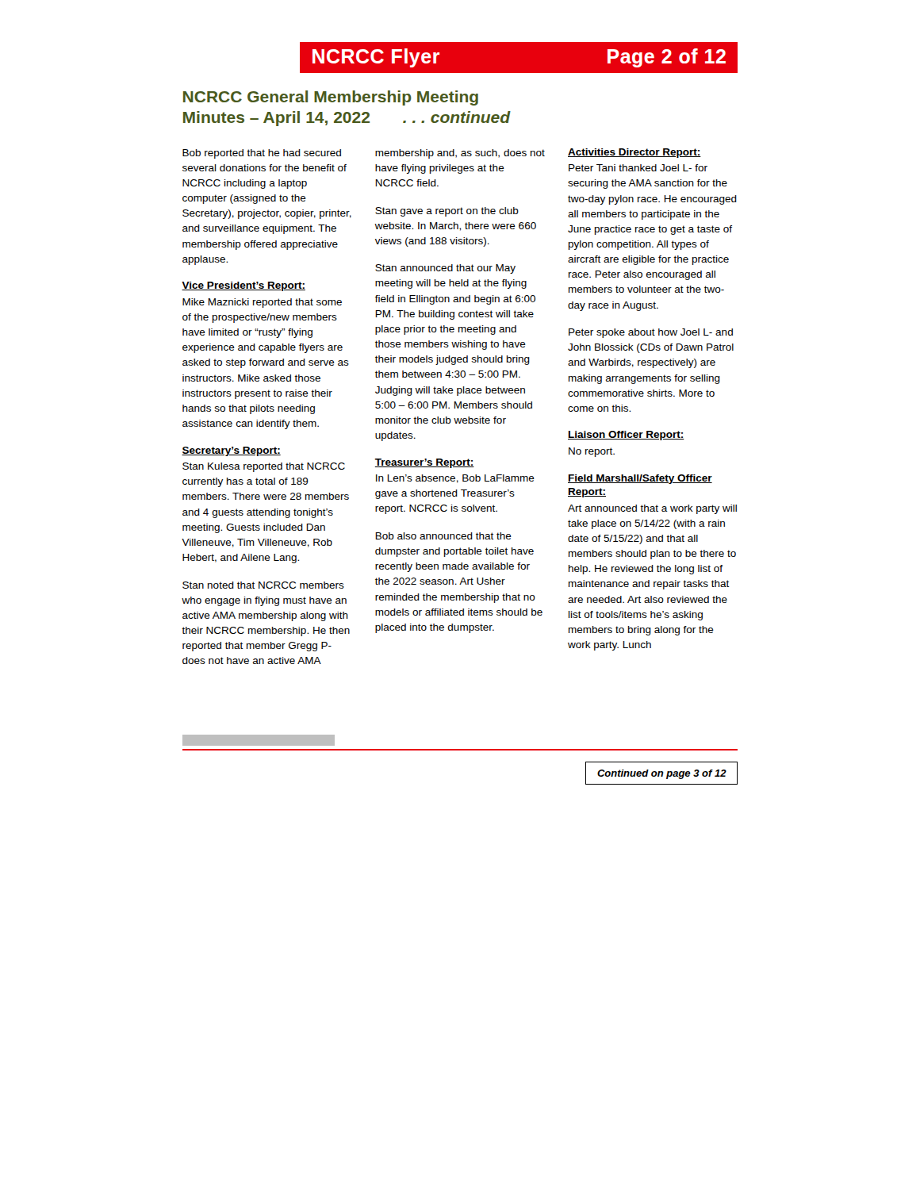NCRCC Flyer
Page 2 of 12
NCRCC General Membership Meeting Minutes – April 14, 2022 . . . continued
Bob reported that he had secured several donations for the benefit of NCRCC including a laptop computer (assigned to the Secretary), projector, copier, printer, and surveillance equipment. The membership offered appreciative applause.
Vice President’s Report:
Mike Maznicki reported that some of the prospective/new members have limited or “rusty” flying experience and capable flyers are asked to step forward and serve as instructors. Mike asked those instructors present to raise their hands so that pilots needing assistance can identify them.
Secretary’s Report:
Stan Kulesa reported that NCRCC currently has a total of 189 members. There were 28 members and 4 guests attending tonight’s meeting. Guests included Dan Villeneuve, Tim Villeneuve, Rob Hebert, and Ailene Lang.
Stan noted that NCRCC members who engage in flying must have an active AMA membership along with their NCRCC membership. He then reported that member Gregg P- does not have an active AMA
membership and, as such, does not have flying privileges at the NCRCC field.
Stan gave a report on the club website. In March, there were 660 views (and 188 visitors).
Stan announced that our May meeting will be held at the flying field in Ellington and begin at 6:00 PM. The building contest will take place prior to the meeting and those members wishing to have their models judged should bring them between 4:30 – 5:00 PM. Judging will take place between 5:00 – 6:00 PM. Members should monitor the club website for updates.
Treasurer’s Report:
In Len’s absence, Bob LaFlamme gave a shortened Treasurer’s report. NCRCC is solvent.
Bob also announced that the dumpster and portable toilet have recently been made available for the 2022 season. Art Usher reminded the membership that no models or affiliated items should be placed into the dumpster.
Activities Director Report:
Peter Tani thanked Joel L- for securing the AMA sanction for the two-day pylon race. He encouraged all members to participate in the June practice race to get a taste of pylon competition. All types of aircraft are eligible for the practice race. Peter also encouraged all members to volunteer at the two-day race in August.
Peter spoke about how Joel L- and John Blossick (CDs of Dawn Patrol and Warbirds, respectively) are making arrangements for selling commemorative shirts. More to come on this.
Liaison Officer Report:
No report.
Field Marshall/Safety Officer Report:
Art announced that a work party will take place on 5/14/22 (with a rain date of 5/15/22) and that all members should plan to be there to help. He reviewed the long list of maintenance and repair tasks that are needed. Art also reviewed the list of tools/items he’s asking members to bring along for the work party. Lunch
Continued on page 3 of 12